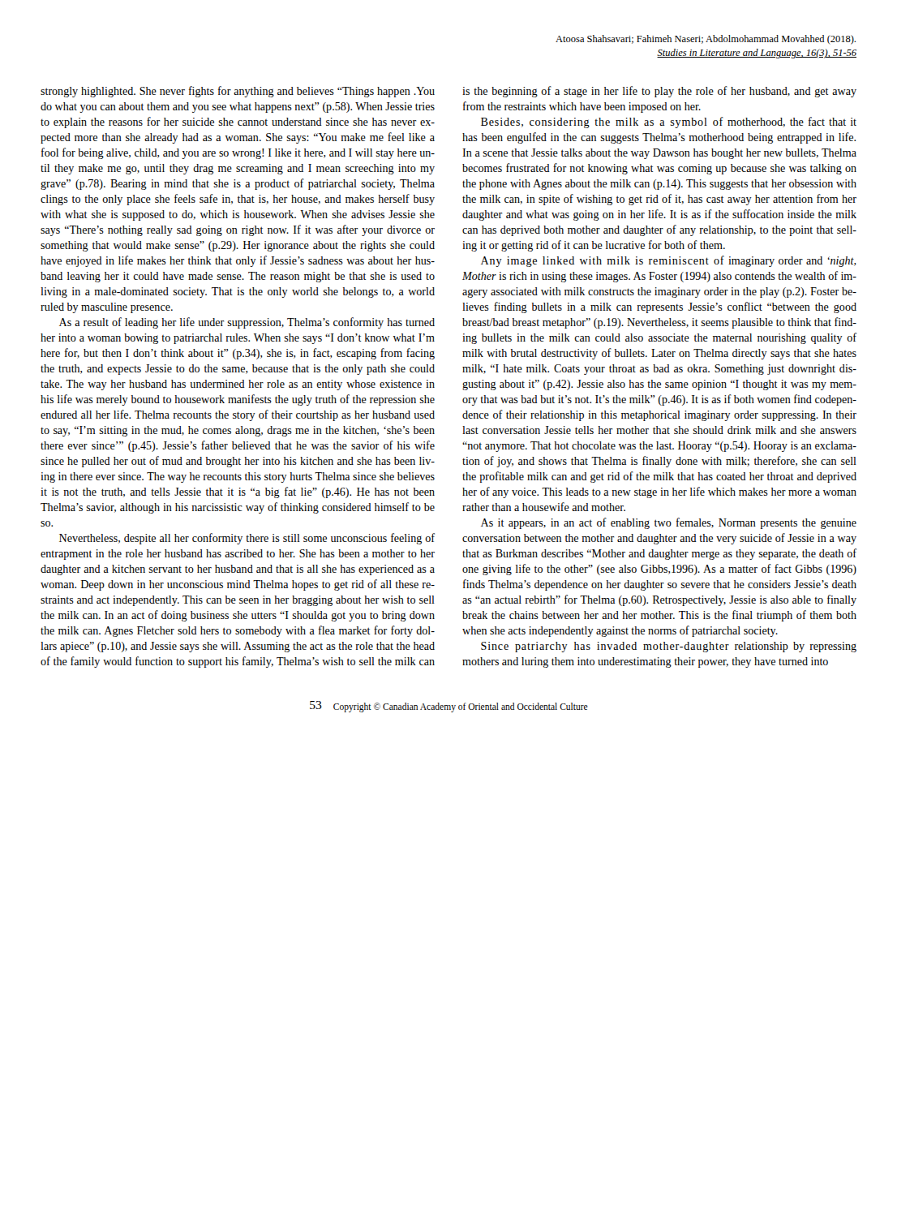Atoosa Shahsavari; Fahimeh Naseri; Abdolmohammad Movahhed (2018).
Studies in Literature and Language, 16(3), 51-56
strongly highlighted. She never fights for anything and believes “Things happen .You do what you can about them and you see what happens next” (p.58). When Jessie tries to explain the reasons for her suicide she cannot understand since she has never expected more than she already had as a woman. She says: “You make me feel like a fool for being alive, child, and you are so wrong! I like it here, and I will stay here until they make me go, until they drag me screaming and I mean screeching into my grave” (p.78). Bearing in mind that she is a product of patriarchal society, Thelma clings to the only place she feels safe in, that is, her house, and makes herself busy with what she is supposed to do, which is housework. When she advises Jessie she says “There’s nothing really sad going on right now. If it was after your divorce or something that would make sense” (p.29). Her ignorance about the rights she could have enjoyed in life makes her think that only if Jessie’s sadness was about her husband leaving her it could have made sense. The reason might be that she is used to living in a male-dominated society. That is the only world she belongs to, a world ruled by masculine presence.
As a result of leading her life under suppression, Thelma’s conformity has turned her into a woman bowing to patriarchal rules. When she says “I don’t know what I’m here for, but then I don’t think about it” (p.34), she is, in fact, escaping from facing the truth, and expects Jessie to do the same, because that is the only path she could take. The way her husband has undermined her role as an entity whose existence in his life was merely bound to housework manifests the ugly truth of the repression she endured all her life. Thelma recounts the story of their courtship as her husband used to say, “I’m sitting in the mud, he comes along, drags me in the kitchen, ‘she’s been there ever since’” (p.45). Jessie’s father believed that he was the savior of his wife since he pulled her out of mud and brought her into his kitchen and she has been living in there ever since. The way he recounts this story hurts Thelma since she believes it is not the truth, and tells Jessie that it is “a big fat lie” (p.46). He has not been Thelma’s savior, although in his narcissistic way of thinking considered himself to be so.
Nevertheless, despite all her conformity there is still some unconscious feeling of entrapment in the role her husband has ascribed to her. She has been a mother to her daughter and a kitchen servant to her husband and that is all she has experienced as a woman. Deep down in her unconscious mind Thelma hopes to get rid of all these restraints and act independently. This can be seen in her bragging about her wish to sell the milk can. In an act of doing business she utters “I shoulda got you to bring down the milk can. Agnes Fletcher sold hers to somebody with a flea market for forty dollars apiece” (p.10), and Jessie says she will. Assuming the act as the role that the head of the family would function to support his family, Thelma’s wish to sell the milk can is the beginning of a stage in her life to play the role of her husband, and get away from the restraints which have been imposed on her.
Besides, considering the milk as a symbol of motherhood, the fact that it has been engulfed in the can suggests Thelma’s motherhood being entrapped in life. In a scene that Jessie talks about the way Dawson has bought her new bullets, Thelma becomes frustrated for not knowing what was coming up because she was talking on the phone with Agnes about the milk can (p.14). This suggests that her obsession with the milk can, in spite of wishing to get rid of it, has cast away her attention from her daughter and what was going on in her life. It is as if the suffocation inside the milk can has deprived both mother and daughter of any relationship, to the point that selling it or getting rid of it can be lucrative for both of them.
Any image linked with milk is reminiscent of imaginary order and ‘night, Mother is rich in using these images. As Foster (1994) also contends the wealth of imagery associated with milk constructs the imaginary order in the play (p.2). Foster believes finding bullets in a milk can represents Jessie’s conflict “between the good breast/bad breast metaphor” (p.19). Nevertheless, it seems plausible to think that finding bullets in the milk can could also associate the maternal nourishing quality of milk with brutal destructivity of bullets. Later on Thelma directly says that she hates milk, “I hate milk. Coats your throat as bad as okra. Something just downright disgusting about it” (p.42). Jessie also has the same opinion “I thought it was my memory that was bad but it’s not. It’s the milk” (p.46). It is as if both women find codependence of their relationship in this metaphorical imaginary order suppressing. In their last conversation Jessie tells her mother that she should drink milk and she answers “not anymore. That hot chocolate was the last. Hooray “(p.54). Hooray is an exclamation of joy, and shows that Thelma is finally done with milk; therefore, she can sell the profitable milk can and get rid of the milk that has coated her throat and deprived her of any voice. This leads to a new stage in her life which makes her more a woman rather than a housewife and mother.
As it appears, in an act of enabling two females, Norman presents the genuine conversation between the mother and daughter and the very suicide of Jessie in a way that as Burkman describes “Mother and daughter merge as they separate, the death of one giving life to the other” (see also Gibbs,1996). As a matter of fact Gibbs (1996) finds Thelma’s dependence on her daughter so severe that he considers Jessie’s death as “an actual rebirth” for Thelma (p.60). Retrospectively, Jessie is also able to finally break the chains between her and her mother. This is the final triumph of them both when she acts independently against the norms of patriarchal society.
Since patriarchy has invaded mother-daughter relationship by repressing mothers and luring them into underestimating their power, they have turned into
53 Copyright © Canadian Academy of Oriental and Occidental Culture